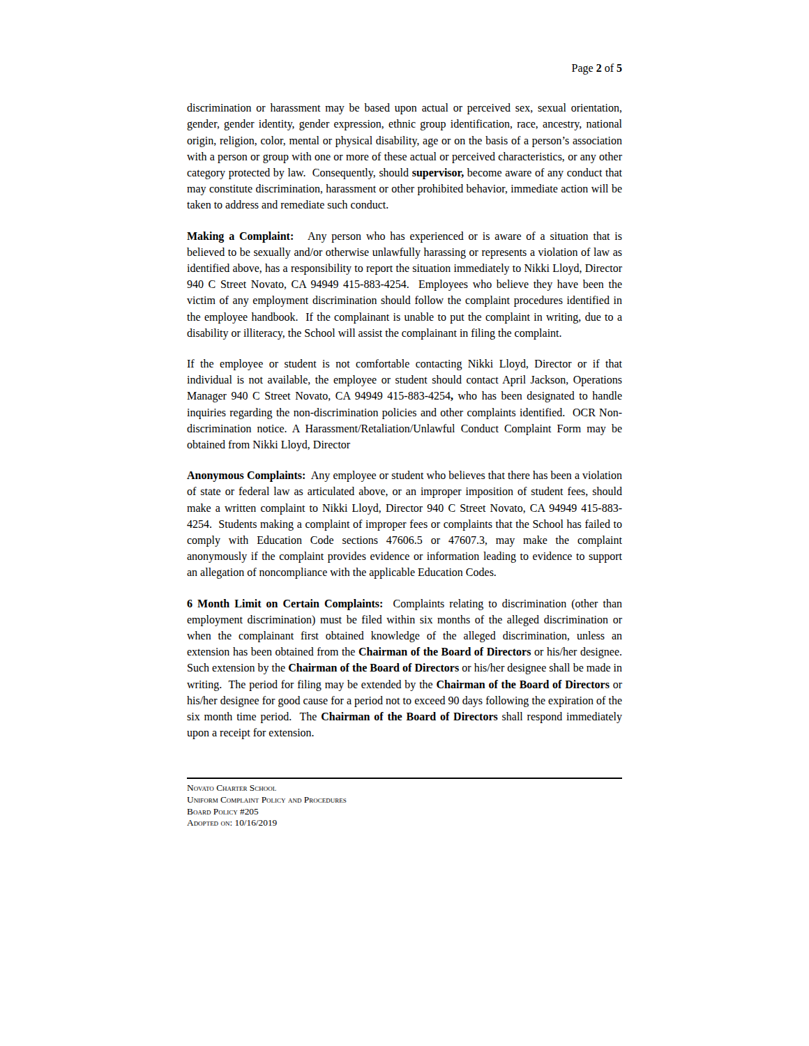Page 2 of 5
discrimination or harassment may be based upon actual or perceived sex, sexual orientation, gender, gender identity, gender expression, ethnic group identification, race, ancestry, national origin, religion, color, mental or physical disability, age or on the basis of a person’s association with a person or group with one or more of these actual or perceived characteristics, or any other category protected by law. Consequently, should supervisor, become aware of any conduct that may constitute discrimination, harassment or other prohibited behavior, immediate action will be taken to address and remediate such conduct.
Making a Complaint: Any person who has experienced or is aware of a situation that is believed to be sexually and/or otherwise unlawfully harassing or represents a violation of law as identified above, has a responsibility to report the situation immediately to Nikki Lloyd, Director 940 C Street Novato, CA 94949 415-883-4254. Employees who believe they have been the victim of any employment discrimination should follow the complaint procedures identified in the employee handbook. If the complainant is unable to put the complaint in writing, due to a disability or illiteracy, the School will assist the complainant in filing the complaint.
If the employee or student is not comfortable contacting Nikki Lloyd, Director or if that individual is not available, the employee or student should contact April Jackson, Operations Manager 940 C Street Novato, CA 94949 415-883-4254, who has been designated to handle inquiries regarding the non-discrimination policies and other complaints identified. OCR Non-discrimination notice. A Harassment/Retaliation/Unlawful Conduct Complaint Form may be obtained from Nikki Lloyd, Director
Anonymous Complaints: Any employee or student who believes that there has been a violation of state or federal law as articulated above, or an improper imposition of student fees, should make a written complaint to Nikki Lloyd, Director 940 C Street Novato, CA 94949 415-883-4254. Students making a complaint of improper fees or complaints that the School has failed to comply with Education Code sections 47606.5 or 47607.3, may make the complaint anonymously if the complaint provides evidence or information leading to evidence to support an allegation of noncompliance with the applicable Education Codes.
6 Month Limit on Certain Complaints: Complaints relating to discrimination (other than employment discrimination) must be filed within six months of the alleged discrimination or when the complainant first obtained knowledge of the alleged discrimination, unless an extension has been obtained from the Chairman of the Board of Directors or his/her designee. Such extension by the Chairman of the Board of Directors or his/her designee shall be made in writing. The period for filing may be extended by the Chairman of the Board of Directors or his/her designee for good cause for a period not to exceed 90 days following the expiration of the six month time period. The Chairman of the Board of Directors shall respond immediately upon a receipt for extension.
Novato Charter School
Uniform Complaint Policy and Procedures
Board Policy #205
Adopted on: 10/16/2019